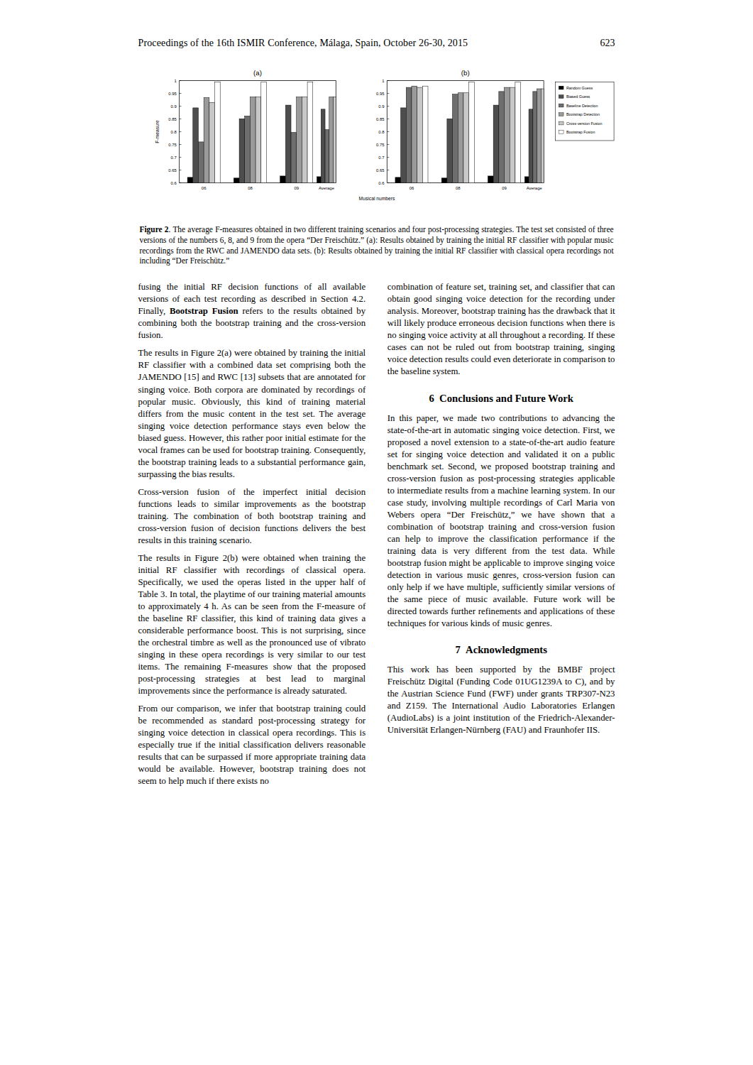Proceedings of the 16th ISMIR Conference, Málaga, Spain, October 26-30, 2015 623
(a) 1 0.95 0.9 0.85 0.8 0.75 0.7 0.65 0.6 F-measure 06 08 09 Average (b) 1 0.95 0.9 0.85 0.8 0.75 0.7 0.65 0.6 06 08 09 Average Musical numbers Random Guess Biased Guess Baseline Detection Bootstrap Detection Cross-version Fusion Bootstrap Fusion
Figure 2. The average F-measures obtained in two different training scenarios and four post-processing strategies. The test set consisted of three versions of the numbers 6, 8, and 9 from the opera “Der Freischütz.” (a): Results obtained by training the initial RF classifier with popular music recordings from the RWC and JAMENDO data sets. (b): Results obtained by training the initial RF classifier with classical opera recordings not including “Der Freischütz.”
fusing the initial RF decision functions of all available versions of each test recording as described in Section 4.2. Finally, Bootstrap Fusion refers to the results obtained by combining both the bootstrap training and the cross-version fusion.
The results in Figure 2(a) were obtained by training the initial RF classifier with a combined data set comprising both the JAMENDO [15] and RWC [13] subsets that are annotated for singing voice. Both corpora are dominated by recordings of popular music. Obviously, this kind of training material differs from the music content in the test set. The average singing voice detection performance stays even below the biased guess. However, this rather poor initial estimate for the vocal frames can be used for bootstrap training. Consequently, the bootstrap training leads to a substantial performance gain, surpassing the bias results.
Cross-version fusion of the imperfect initial decision functions leads to similar improvements as the bootstrap training. The combination of both bootstrap training and cross-version fusion of decision functions delivers the best results in this training scenario.
The results in Figure 2(b) were obtained when training the initial RF classifier with recordings of classical opera. Specifically, we used the operas listed in the upper half of Table 3. In total, the playtime of our training material amounts to approximately 4 h. As can be seen from the F-measure of the baseline RF classifier, this kind of training data gives a considerable performance boost. This is not surprising, since the orchestral timbre as well as the pronounced use of vibrato singing in these opera recordings is very similar to our test items. The remaining F-measures show that the proposed post-processing strategies at best lead to marginal improvements since the performance is already saturated.
From our comparison, we infer that bootstrap training could be recommended as standard post-processing strategy for singing voice detection in classical opera recordings. This is especially true if the initial classification delivers reasonable results that can be surpassed if more appropriate training data would be available. However, bootstrap training does not seem to help much if there exists no
combination of feature set, training set, and classifier that can obtain good singing voice detection for the recording under analysis. Moreover, bootstrap training has the drawback that it will likely produce erroneous decision functions when there is no singing voice activity at all throughout a recording. If these cases can not be ruled out from bootstrap training, singing voice detection results could even deteriorate in comparison to the baseline system.
6 Conclusions and Future Work
In this paper, we made two contributions to advancing the state-of-the-art in automatic singing voice detection. First, we proposed a novel extension to a state-of-the-art audio feature set for singing voice detection and validated it on a public benchmark set. Second, we proposed bootstrap training and cross-version fusion as post-processing strategies applicable to intermediate results from a machine learning system. In our case study, involving multiple recordings of Carl Maria von Webers opera “Der Freischütz,” we have shown that a combination of bootstrap training and cross-version fusion can help to improve the classification performance if the training data is very different from the test data. While bootstrap fusion might be applicable to improve singing voice detection in various music genres, cross-version fusion can only help if we have multiple, sufficiently similar versions of the same piece of music available. Future work will be directed towards further refinements and applications of these techniques for various kinds of music genres.
7 Acknowledgments
This work has been supported by the BMBF project Freischütz Digital (Funding Code 01UG1239A to C), and by the Austrian Science Fund (FWF) under grants TRP307-N23 and Z159. The International Audio Laboratories Erlangen (AudioLabs) is a joint institution of the Friedrich-Alexander-Universität Erlangen-Nürnberg (FAU) and Fraunhofer IIS.